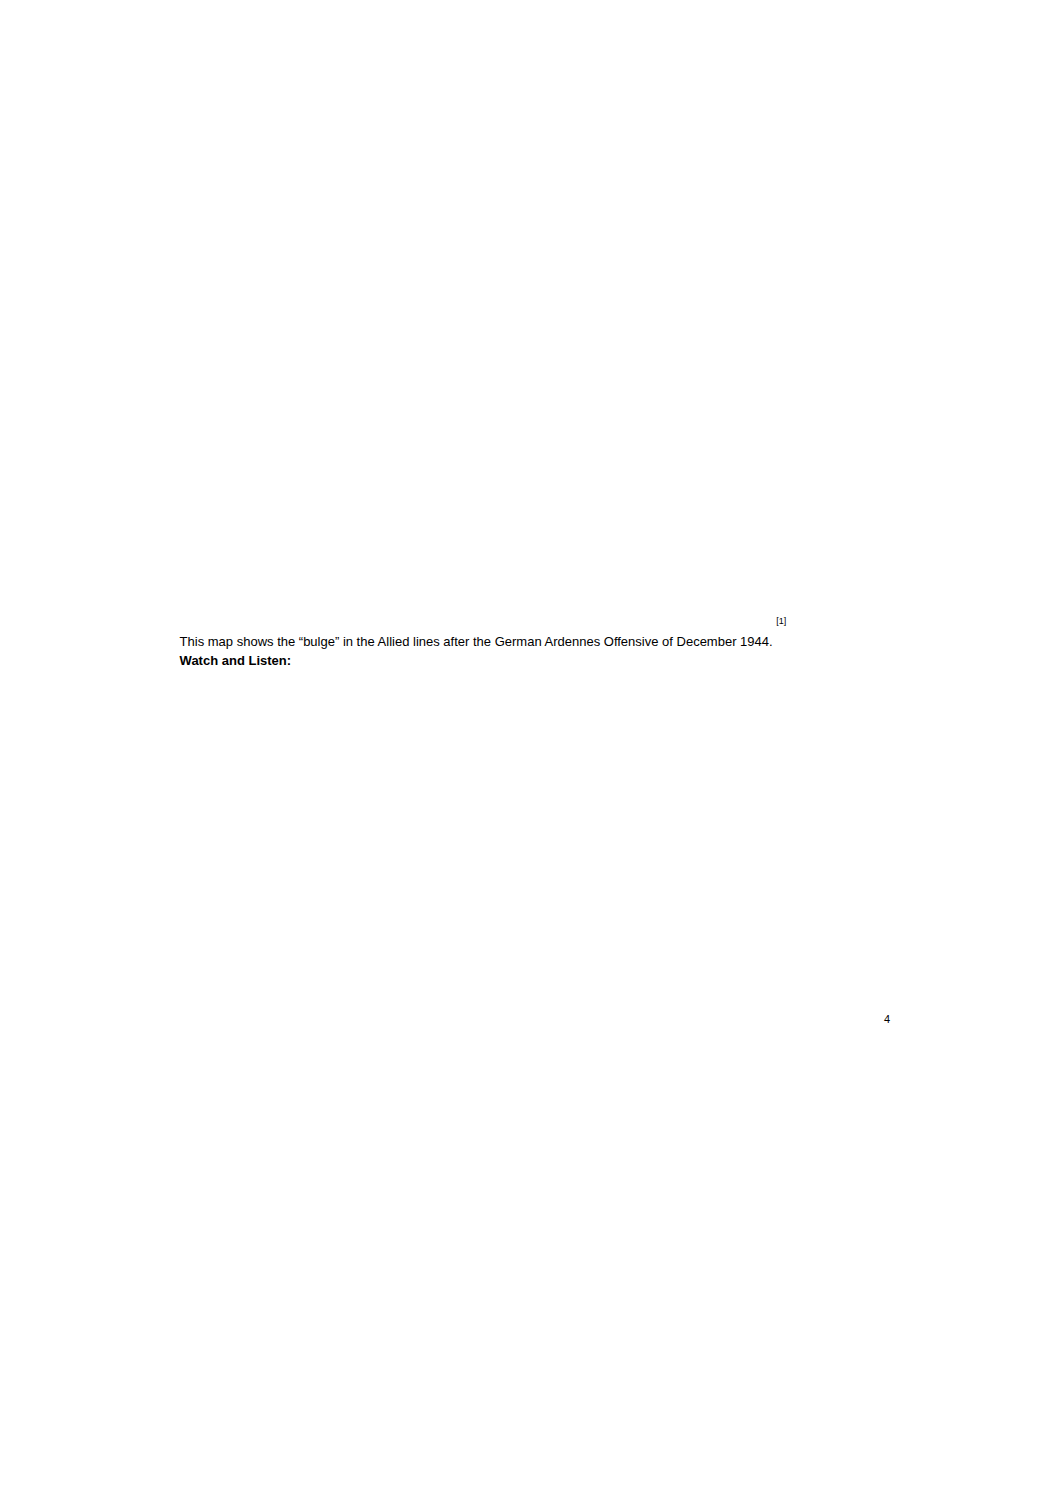[1]
This map shows the “bulge” in the Allied lines after the German Ardennes Offensive of December 1944.
Watch and Listen:
4